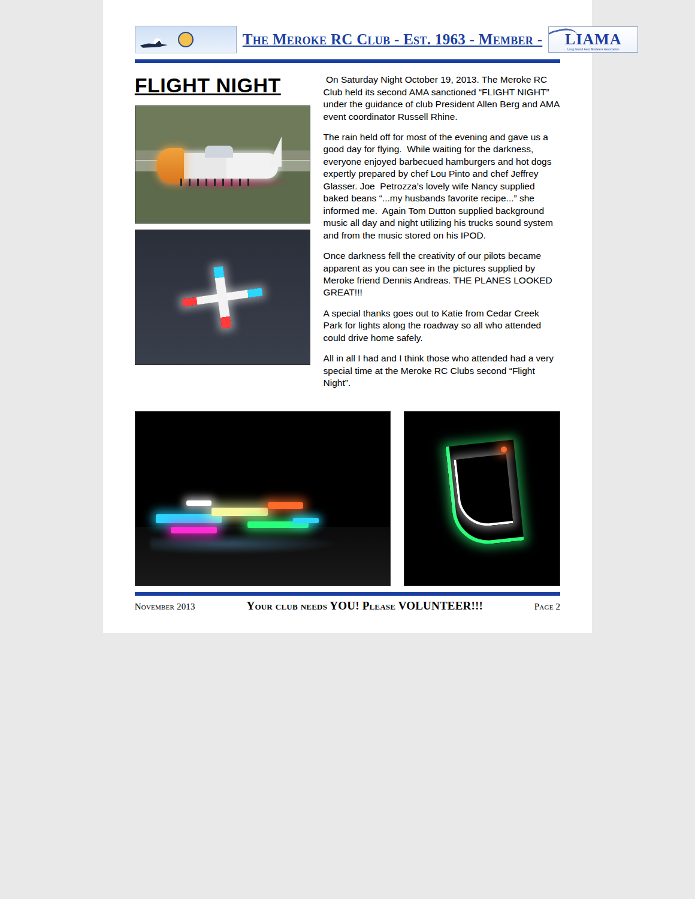The Meroke RC Club - Est. 1963 - Member -
LIAMA
Long Island Aero Modelers Association
FLIGHT NIGHT
On Saturday Night October 19, 2013. The Meroke RC Club held its second AMA sanctioned “FLIGHT NIGHT” under the guidance of club President Allen Berg and AMA event coordinator Russell Rhine.
The rain held off for most of the evening and gave us a good day for flying. While waiting for the darkness, everyone enjoyed barbecued hamburgers and hot dogs expertly prepared by chef Lou Pinto and chef Jeffrey Glasser. Joe Petrozza’s lovely wife Nancy supplied baked beans “...my husbands favorite recipe...” she informed me. Again Tom Dutton supplied background music all day and night utilizing his trucks sound system and from the music stored on his IPOD.
Once darkness fell the creativity of our pilots became apparent as you can see in the pictures supplied by Meroke friend Dennis Andreas. THE PLANES LOOKED GREAT!!!
A special thanks goes out to Katie from Cedar Creek Park for lights along the roadway so all who attended could drive home safely.
All in all I had and I think those who attended had a very special time at the Meroke RC Clubs second “Flight Night”.
November 2013 Your club needs YOU! Please VOLUNTEER!!! Page 2